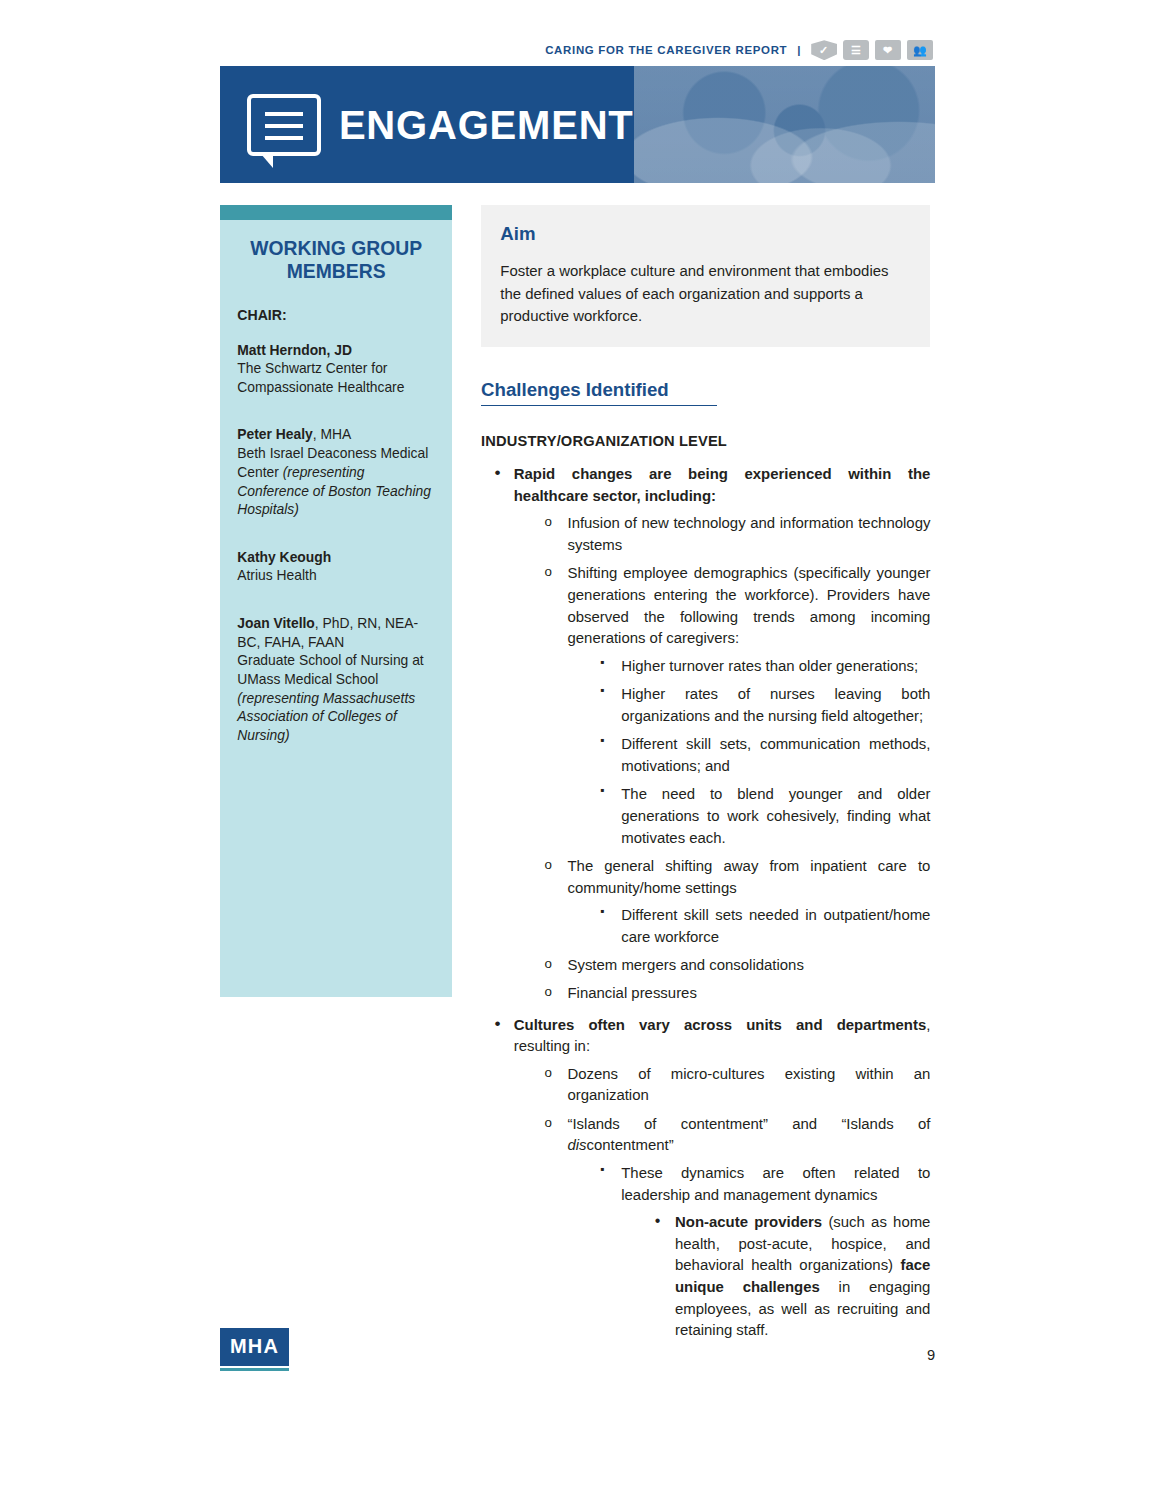CARING FOR THE CAREGIVER REPORT | ✓ ☰ ❤ 👥
ENGAGEMENT
WORKING GROUP
MEMBERS
CHAIR:
Matt Herndon, JD
The Schwartz Center for Compassionate Healthcare
Peter Healy, MHA
Beth Israel Deaconess Medical Center (representing Conference of Boston Teaching Hospitals)
Kathy Keough
Atrius Health
Joan Vitello, PhD, RN, NEA-BC, FAHA, FAAN
Graduate School of Nursing at UMass Medical School (representing Massachusetts Association of Colleges of Nursing)
Aim
Foster a workplace culture and environment that embodies the defined values of each organization and supports a productive workforce.
Challenges Identified
INDUSTRY/ORGANIZATION LEVEL
Rapid changes are being experienced within the healthcare sector, including:
Infusion of new technology and information technology systems
Shifting employee demographics (specifically younger generations entering the workforce). Providers have observed the following trends among incoming generations of caregivers:
Higher turnover rates than older generations;
Higher rates of nurses leaving both organizations and the nursing field altogether;
Different skill sets, communication methods, motivations; and
The need to blend younger and older generations to work cohesively, finding what motivates each.
The general shifting away from inpatient care to community/home settings
Different skill sets needed in outpatient/home care workforce
System mergers and consolidations
Financial pressures
Cultures often vary across units and departments, resulting in:
Dozens of micro-cultures existing within an organization
“Islands of contentment” and “Islands of discontentment”
These dynamics are often related to leadership and management dynamics
Non-acute providers (such as home health, post-acute, hospice, and behavioral health organizations) face unique challenges in engaging employees, as well as recruiting and retaining staff.
MHA 9